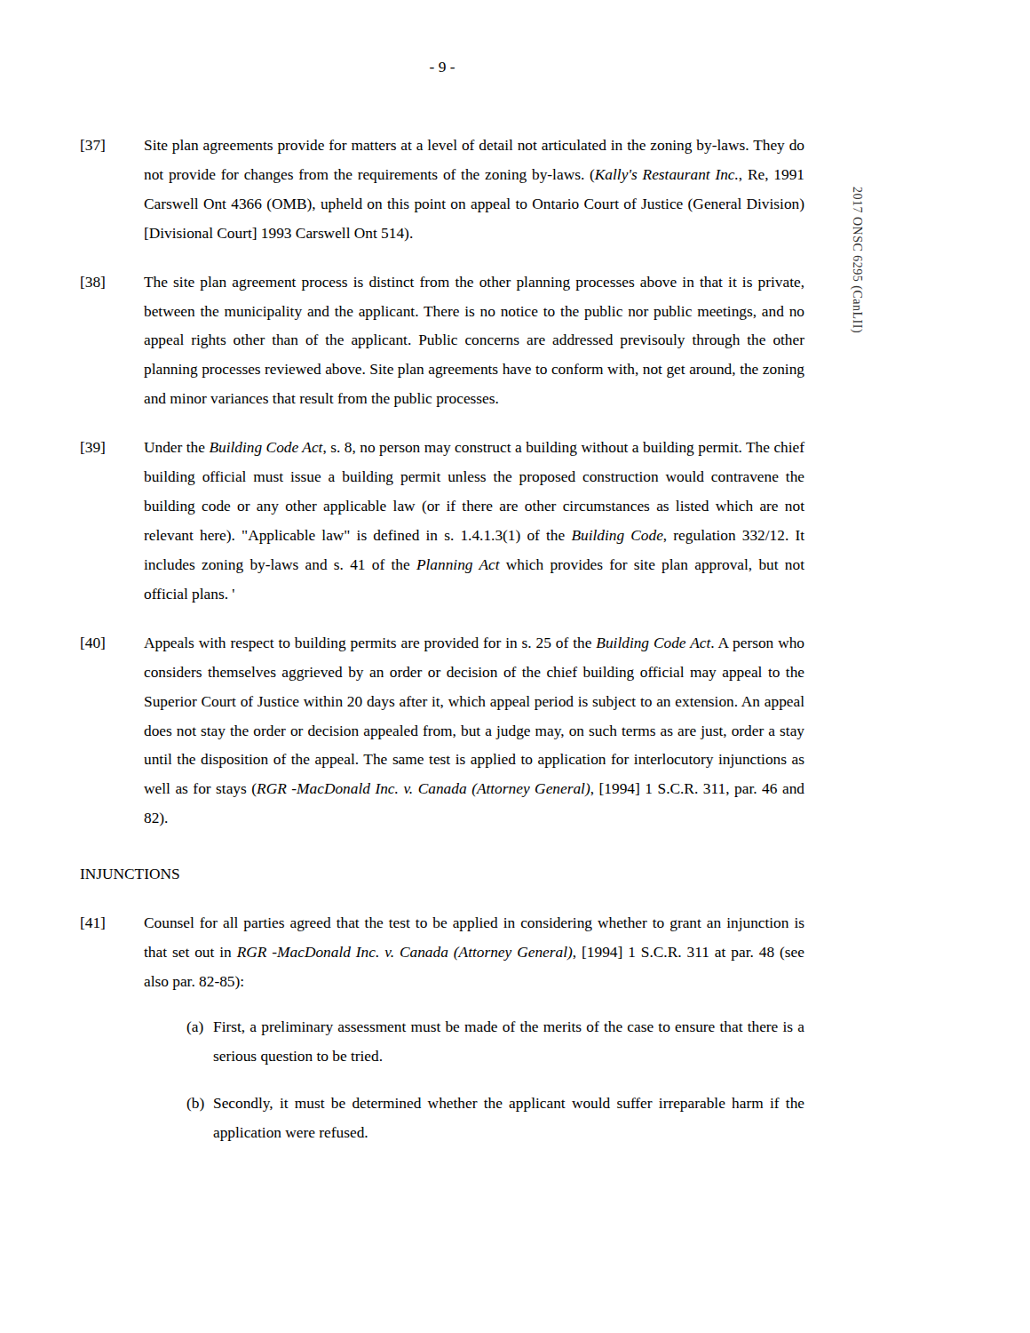- 9 -
2017 ONSC 6295 (CanLII)
[37]
Site plan agreements provide for matters at a level of detail not articulated in the zoning by-laws. They do not provide for changes from the requirements of the zoning by-laws. (Kally's Restaurant Inc., Re, 1991 Carswell Ont 4366 (OMB), upheld on this point on appeal to Ontario Court of Justice (General Division) [Divisional Court] 1993 Carswell Ont 514).
[38]
The site plan agreement process is distinct from the other planning processes above in that it is private, between the municipality and the applicant. There is no notice to the public nor public meetings, and no appeal rights other than of the applicant. Public concerns are addressed previsouly through the other planning processes reviewed above. Site plan agreements have to conform with, not get around, the zoning and minor variances that result from the public processes.
[39]
Under the Building Code Act, s. 8, no person may construct a building without a building permit. The chief building official must issue a building permit unless the proposed construction would contravene the building code or any other applicable law (or if there are other circumstances as listed which are not relevant here). "Applicable law" is defined in s. 1.4.1.3(1) of the Building Code, regulation 332/12. It includes zoning by-laws and s. 41 of the Planning Act which provides for site plan approval, but not official plans. '
[40]
Appeals with respect to building permits are provided for in s. 25 of the Building Code Act. A person who considers themselves aggrieved by an order or decision of the chief building official may appeal to the Superior Court of Justice within 20 days after it, which appeal period is subject to an extension. An appeal does not stay the order or decision appealed from, but a judge may, on such terms as are just, order a stay until the disposition of the appeal. The same test is applied to application for interlocutory injunctions as well as for stays (RGR -MacDonald Inc. v. Canada (Attorney General), [1994] 1 S.C.R. 311, par. 46 and 82).
INJUNCTIONS
[41]
Counsel for all parties agreed that the test to be applied in considering whether to grant an injunction is that set out in RGR -MacDonald Inc. v. Canada (Attorney General), [1994] 1 S.C.R. 311 at par. 48 (see also par. 82-85):
(a)
First, a preliminary assessment must be made of the merits of the case to ensure that there is a serious question to be tried.
(b)
Secondly, it must be determined whether the applicant would suffer irreparable harm if the application were refused.